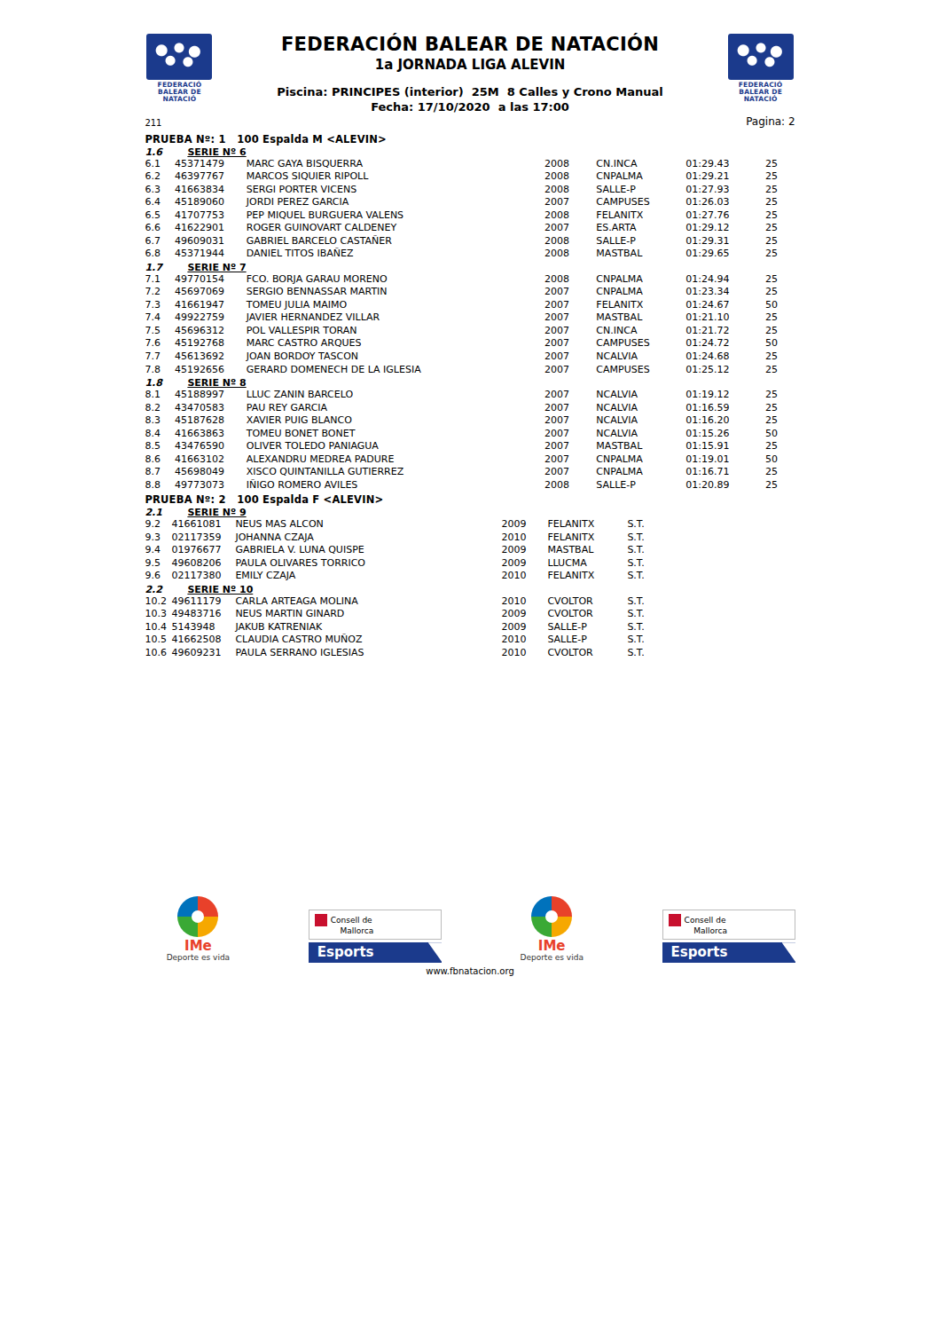FEDERACIÓ
BALEAR DE
NATACIÓ
FEDERACIÓ
BALEAR DE
NATACIÓ
FEDERACIÓN BALEAR DE NATACIÓN
1a JORNADA LIGA ALEVIN
Piscina: PRINCIPES (interior) 25M 8 Calles y Crono Manual
Fecha: 17/10/2020 a las 17:00
211
Pagina: 2
PRUEBA Nº: 1 100 Espalda M <ALEVIN>
1.6 SERIE Nº 6
| 6.1 | 45371479 | MARC GAYA BISQUERRA | 2008 | CN.INCA | 01:29.43 | 25 |
| 6.2 | 46397767 | MARCOS SIQUIER RIPOLL | 2008 | CNPALMA | 01:29.21 | 25 |
| 6.3 | 41663834 | SERGI PORTER VICENS | 2008 | SALLE-P | 01:27.93 | 25 |
| 6.4 | 45189060 | JORDI PEREZ GARCIA | 2007 | CAMPUSES | 01:26.03 | 25 |
| 6.5 | 41707753 | PEP MIQUEL BURGUERA VALENS | 2008 | FELANITX | 01:27.76 | 25 |
| 6.6 | 41622901 | ROGER GUINOVART CALDENEY | 2007 | ES.ARTA | 01:29.12 | 25 |
| 6.7 | 49609031 | GABRIEL BARCELO CASTAÑER | 2008 | SALLE-P | 01:29.31 | 25 |
| 6.8 | 45371944 | DANIEL TITOS IBAÑEZ | 2008 | MASTBAL | 01:29.65 | 25 |
1.7 SERIE Nº 7
| 7.1 | 49770154 | FCO. BORJA GARAU MORENO | 2008 | CNPALMA | 01:24.94 | 25 |
| 7.2 | 45697069 | SERGIO BENNASSAR MARTIN | 2007 | CNPALMA | 01:23.34 | 25 |
| 7.3 | 41661947 | TOMEU JULIA MAIMO | 2007 | FELANITX | 01:24.67 | 50 |
| 7.4 | 49922759 | JAVIER HERNANDEZ VILLAR | 2007 | MASTBAL | 01:21.10 | 25 |
| 7.5 | 45696312 | POL VALLESPIR TORAN | 2007 | CN.INCA | 01:21.72 | 25 |
| 7.6 | 45192768 | MARC CASTRO ARQUES | 2007 | CAMPUSES | 01:24.72 | 50 |
| 7.7 | 45613692 | JOAN BORDOY TASCON | 2007 | NCALVIA | 01:24.68 | 25 |
| 7.8 | 45192656 | GERARD DOMENECH DE LA IGLESIA | 2007 | CAMPUSES | 01:25.12 | 25 |
1.8 SERIE Nº 8
| 8.1 | 45188997 | LLUC ZANIN BARCELO | 2007 | NCALVIA | 01:19.12 | 25 |
| 8.2 | 43470583 | PAU REY GARCIA | 2007 | NCALVIA | 01:16.59 | 25 |
| 8.3 | 45187628 | XAVIER PUIG BLANCO | 2007 | NCALVIA | 01:16.20 | 25 |
| 8.4 | 41663863 | TOMEU BONET BONET | 2007 | NCALVIA | 01:15.26 | 50 |
| 8.5 | 43476590 | OLIVER TOLEDO PANIAGUA | 2007 | MASTBAL | 01:15.91 | 25 |
| 8.6 | 41663102 | ALEXANDRU MEDREA PADURE | 2007 | CNPALMA | 01:19.01 | 50 |
| 8.7 | 45698049 | XISCO QUINTANILLA GUTIERREZ | 2007 | CNPALMA | 01:16.71 | 25 |
| 8.8 | 49773073 | IÑIGO ROMERO AVILES | 2008 | SALLE-P | 01:20.89 | 25 |
PRUEBA Nº: 2 100 Espalda F <ALEVIN>
2.1 SERIE Nº 9
| 9.2 | 41661081 | NEUS MAS ALCON | 2009 | FELANITX | S.T. |
| 9.3 | 02117359 | JOHANNA CZAJA | 2010 | FELANITX | S.T. |
| 9.4 | 01976677 | GABRIELA V. LUNA QUISPE | 2009 | MASTBAL | S.T. |
| 9.5 | 49608206 | PAULA OLIVARES TORRICO | 2009 | LLUCMA | S.T. |
| 9.6 | 02117380 | EMILY CZAJA | 2010 | FELANITX | S.T. |
2.2 SERIE Nº 10
| 10.2 | 49611179 | CARLA ARTEAGA MOLINA | 2010 | CVOLTOR | S.T. |
| 10.3 | 49483716 | NEUS MARTIN GINARD | 2009 | CVOLTOR | S.T. |
| 10.4 | 5143948 | JAKUB KATRENIAK | 2009 | SALLE-P | S.T. |
| 10.5 | 41662508 | CLAUDIA CASTRO MUÑOZ | 2010 | SALLE-P | S.T. |
| 10.6 | 49609231 | PAULA SERRANO IGLESIAS | 2010 | CVOLTOR | S.T. |
IMe
Deporte es vida
Consell de
Mallorca
Esports
IMe
Deporte es vida
Consell de
Mallorca
Esports
www.fbnatacion.org